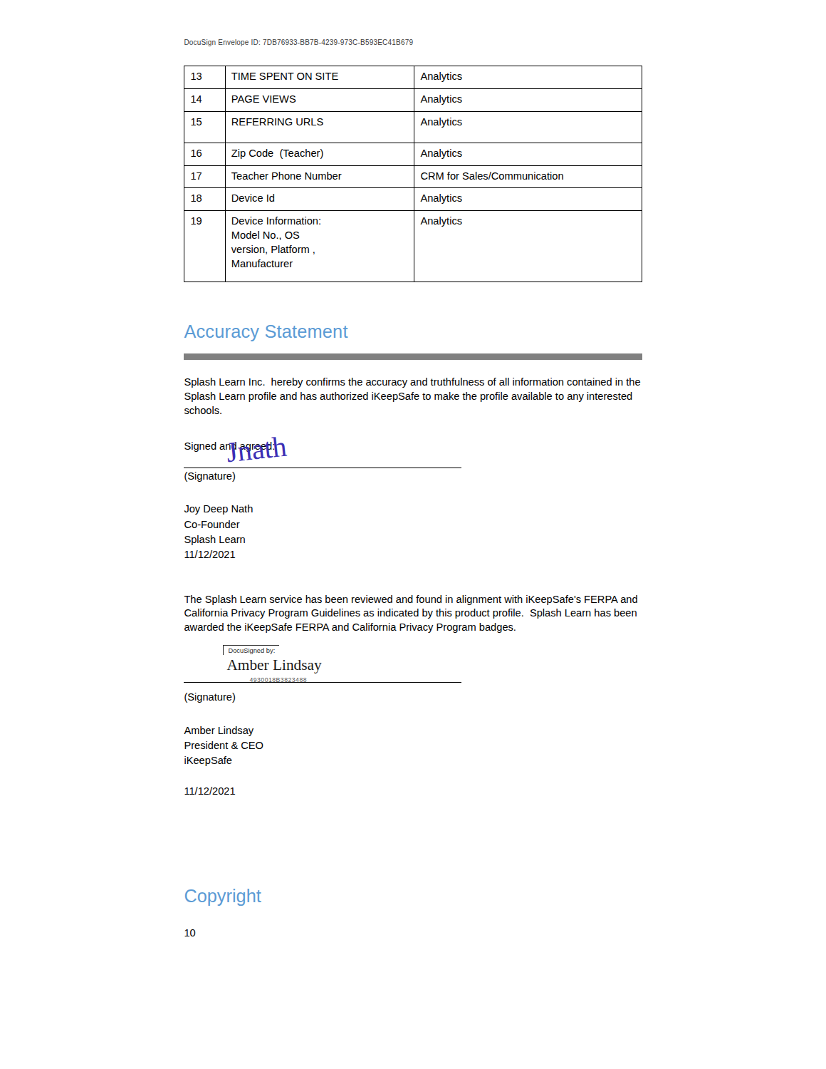DocuSign Envelope ID: 7DB76933-BB7B-4239-973C-B593EC41B679
| 13 | TIME SPENT ON SITE | Analytics |
| 14 | PAGE VIEWS | Analytics |
| 15 | REFERRING URLS | Analytics |
| 16 | Zip Code (Teacher) | Analytics |
| 17 | Teacher Phone Number | CRM for Sales/Communication |
| 18 | Device Id | Analytics |
| 19 | Device Information: Model No., OS version, Platform , Manufacturer | Analytics |
Accuracy Statement
Splash Learn Inc. hereby confirms the accuracy and truthfulness of all information contained in the Splash Learn profile and has authorized iKeepSafe to make the profile available to any interested schools.
Signed and agreed:
Jnath
(Signature)
Joy Deep Nath
Co-Founder
Splash Learn
11/12/2021
The Splash Learn service has been reviewed and found in alignment with iKeepSafe's FERPA and California Privacy Program Guidelines as indicated by this product profile. Splash Learn has been awarded the iKeepSafe FERPA and California Privacy Program badges.
DocuSigned by:
Amber Lindsay
4930018B3823488
(Signature)
Amber Lindsay
President & CEO
iKeepSafe
11/12/2021
Copyright
10